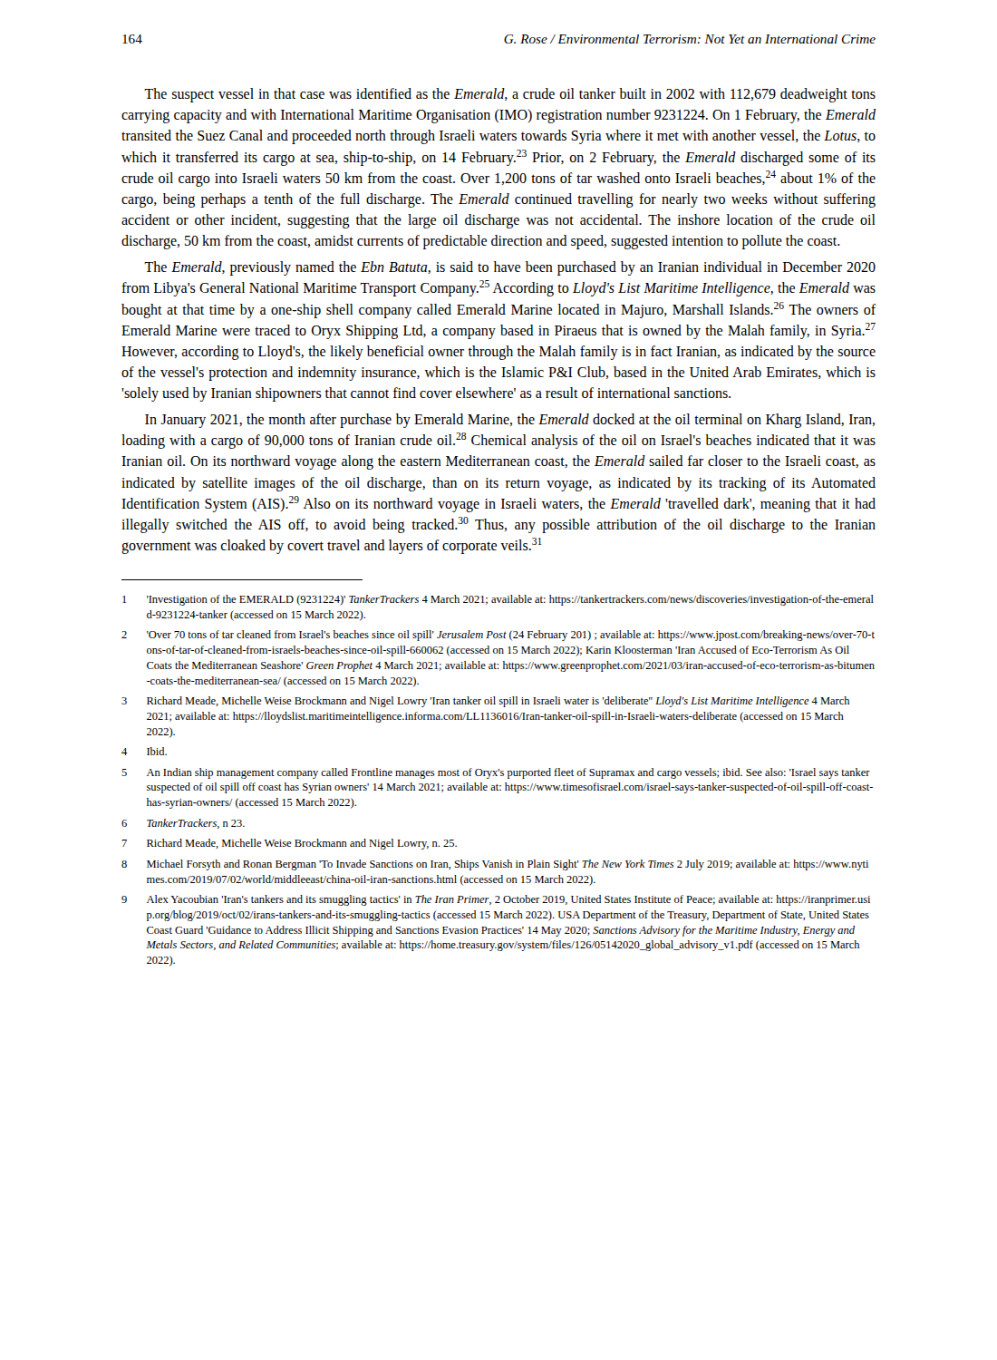164 G. Rose / Environmental Terrorism: Not Yet an International Crime
The suspect vessel in that case was identified as the Emerald, a crude oil tanker built in 2002 with 112,679 deadweight tons carrying capacity and with International Maritime Organisation (IMO) registration number 9231224. On 1 February, the Emerald transited the Suez Canal and proceeded north through Israeli waters towards Syria where it met with another vessel, the Lotus, to which it transferred its cargo at sea, ship-to-ship, on 14 February.23 Prior, on 2 February, the Emerald discharged some of its crude oil cargo into Israeli waters 50 km from the coast. Over 1,200 tons of tar washed onto Israeli beaches,24 about 1% of the cargo, being perhaps a tenth of the full discharge. The Emerald continued travelling for nearly two weeks without suffering accident or other incident, suggesting that the large oil discharge was not accidental. The inshore location of the crude oil discharge, 50 km from the coast, amidst currents of predictable direction and speed, suggested intention to pollute the coast.
The Emerald, previously named the Ebn Batuta, is said to have been purchased by an Iranian individual in December 2020 from Libya's General National Maritime Transport Company.25 According to Lloyd's List Maritime Intelligence, the Emerald was bought at that time by a one-ship shell company called Emerald Marine located in Majuro, Marshall Islands.26 The owners of Emerald Marine were traced to Oryx Shipping Ltd, a company based in Piraeus that is owned by the Malah family, in Syria.27 However, according to Lloyd's, the likely beneficial owner through the Malah family is in fact Iranian, as indicated by the source of the vessel's protection and indemnity insurance, which is the Islamic P&I Club, based in the United Arab Emirates, which is 'solely used by Iranian shipowners that cannot find cover elsewhere' as a result of international sanctions.
In January 2021, the month after purchase by Emerald Marine, the Emerald docked at the oil terminal on Kharg Island, Iran, loading with a cargo of 90,000 tons of Iranian crude oil.28 Chemical analysis of the oil on Israel's beaches indicated that it was Iranian oil. On its northward voyage along the eastern Mediterranean coast, the Emerald sailed far closer to the Israeli coast, as indicated by satellite images of the oil discharge, than on its return voyage, as indicated by its tracking of its Automated Identification System (AIS).29 Also on its northward voyage in Israeli waters, the Emerald 'travelled dark', meaning that it had illegally switched the AIS off, to avoid being tracked.30 Thus, any possible attribution of the oil discharge to the Iranian government was cloaked by covert travel and layers of corporate veils.31
'Investigation of the EMERALD (9231224)' TankerTrackers 4 March 2021; available at: https://tankertrackers.com/news/discoveries/investigation-of-the-emerald-9231224-tanker (accessed on 15 March 2022).
'Over 70 tons of tar cleaned from Israel's beaches since oil spill' Jerusalem Post (24 February 201) ; available at: https://www.jpost.com/breaking-news/over-70-tons-of-tar-of-cleaned-from-israels-beaches-since-oil-spill-660062 (accessed on 15 March 2022); Karin Kloosterman 'Iran Accused of Eco-Terrorism As Oil Coats the Mediterranean Seashore' Green Prophet 4 March 2021; available at: https://www.greenprophet.com/2021/03/iran-accused-of-eco-terrorism-as-bitumen-coats-the-mediterranean-sea/ (accessed on 15 March 2022).
Richard Meade, Michelle Weise Brockmann and Nigel Lowry 'Iran tanker oil spill in Israeli water is 'deliberate'' Lloyd's List Maritime Intelligence 4 March 2021; available at: https://lloydslist.maritimeintelligence.informa.com/LL1136016/Iran-tanker-oil-spill-in-Israeli-waters-deliberate (accessed on 15 March 2022).
Ibid.
An Indian ship management company called Frontline manages most of Oryx's purported fleet of Supramax and cargo vessels; ibid. See also: 'Israel says tanker suspected of oil spill off coast has Syrian owners' 14 March 2021; available at: https://www.timesofisrael.com/israel-says-tanker-suspected-of-oil-spill-off-coast-has-syrian-owners/ (accessed 15 March 2022).
TankerTrackers, n 23.
Richard Meade, Michelle Weise Brockmann and Nigel Lowry, n. 25.
Michael Forsyth and Ronan Bergman 'To Invade Sanctions on Iran, Ships Vanish in Plain Sight' The New York Times 2 July 2019; available at: https://www.nytimes.com/2019/07/02/world/middleeast/china-oil-iran-sanctions.html (accessed on 15 March 2022).
Alex Yacoubian 'Iran's tankers and its smuggling tactics' in The Iran Primer, 2 October 2019, United States Institute of Peace; available at: https://iranprimer.usip.org/blog/2019/oct/02/irans-tankers-and-its-smuggling-tactics (accessed 15 March 2022). USA Department of the Treasury, Department of State, United States Coast Guard 'Guidance to Address Illicit Shipping and Sanctions Evasion Practices' 14 May 2020; Sanctions Advisory for the Maritime Industry, Energy and Metals Sectors, and Related Communities; available at: https://home.treasury.gov/system/files/126/05142020_global_advisory_v1.pdf (accessed on 15 March 2022).